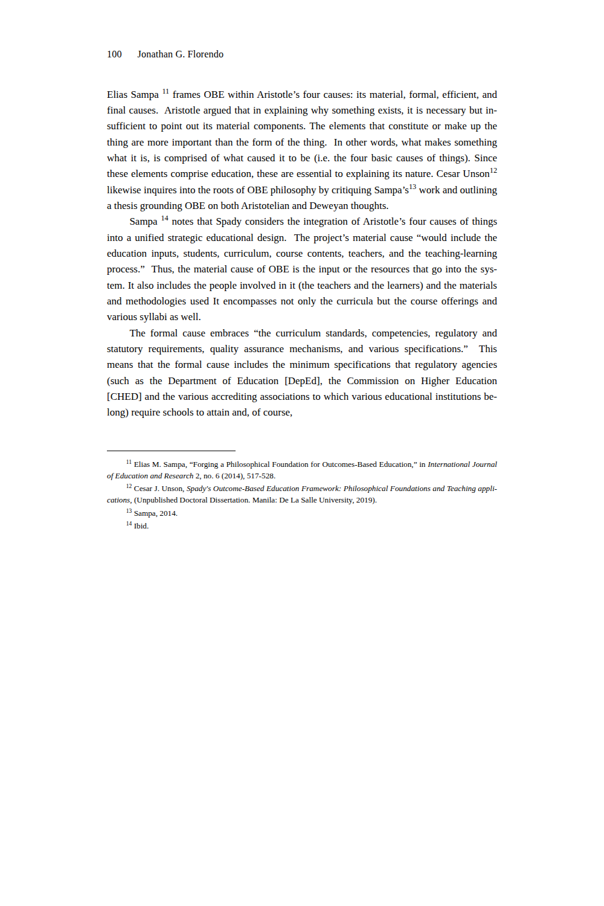100 Jonathan G. Florendo
Elias Sampa 11 frames OBE within Aristotle’s four causes: its material, formal, efficient, and final causes. Aristotle argued that in explaining why something exists, it is necessary but insufficient to point out its material components. The elements that constitute or make up the thing are more important than the form of the thing. In other words, what makes something what it is, is comprised of what caused it to be (i.e. the four basic causes of things). Since these elements comprise education, these are essential to explaining its nature. Cesar Unson12 likewise inquires into the roots of OBE philosophy by critiquing Sampa’s13 work and outlining a thesis grounding OBE on both Aristotelian and Deweyan thoughts.
Sampa 14 notes that Spady considers the integration of Aristotle’s four causes of things into a unified strategic educational design. The project’s material cause “would include the education inputs, students, curriculum, course contents, teachers, and the teaching-learning process.” Thus, the material cause of OBE is the input or the resources that go into the system. It also includes the people involved in it (the teachers and the learners) and the materials and methodologies used It encompasses not only the curricula but the course offerings and various syllabi as well.
The formal cause embraces “the curriculum standards, competencies, regulatory and statutory requirements, quality assurance mechanisms, and various specifications.” This means that the formal cause includes the minimum specifications that regulatory agencies (such as the Department of Education [DepEd], the Commission on Higher Education [CHED] and the various accrediting associations to which various educational institutions belong) require schools to attain and, of course,
11 Elias M. Sampa, “Forging a Philosophical Foundation for Outcomes-Based Education,” in International Journal of Education and Research 2, no. 6 (2014), 517-528.
12 Cesar J. Unson, Spady's Outcome-Based Education Framework: Philosophical Foundations and Teaching applications, (Unpublished Doctoral Dissertation. Manila: De La Salle University, 2019).
13 Sampa, 2014.
14 Ibid.